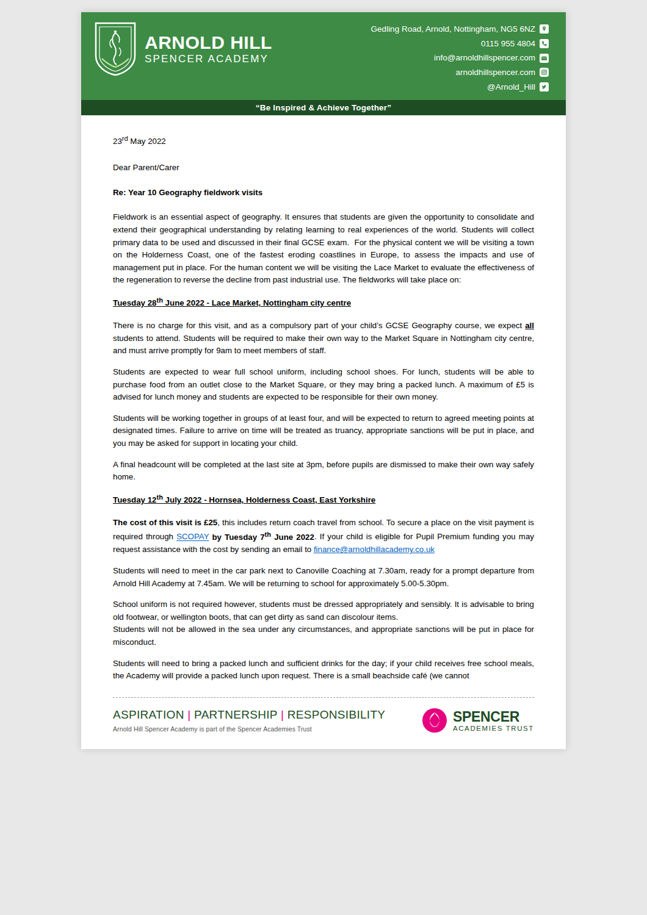ARNOLD HILL SPENCER ACADEMY
Gedling Road, Arnold, Nottingham, NG5 6NZ
0115 955 4804
info@arnoldhillspencer.com
arnoldhillspencer.com
@Arnold_Hill
“Be Inspired & Achieve Together”
23rd May 2022
Dear Parent/Carer
Re: Year 10 Geography fieldwork visits
Fieldwork is an essential aspect of geography. It ensures that students are given the opportunity to consolidate and extend their geographical understanding by relating learning to real experiences of the world. Students will collect primary data to be used and discussed in their final GCSE exam. For the physical content we will be visiting a town on the Holderness Coast, one of the fastest eroding coastlines in Europe, to assess the impacts and use of management put in place. For the human content we will be visiting the Lace Market to evaluate the effectiveness of the regeneration to reverse the decline from past industrial use. The fieldworks will take place on:
Tuesday 28th June 2022 - Lace Market, Nottingham city centre
There is no charge for this visit, and as a compulsory part of your child’s GCSE Geography course, we expect all students to attend. Students will be required to make their own way to the Market Square in Nottingham city centre, and must arrive promptly for 9am to meet members of staff.
Students are expected to wear full school uniform, including school shoes. For lunch, students will be able to purchase food from an outlet close to the Market Square, or they may bring a packed lunch. A maximum of £5 is advised for lunch money and students are expected to be responsible for their own money.
Students will be working together in groups of at least four, and will be expected to return to agreed meeting points at designated times. Failure to arrive on time will be treated as truancy, appropriate sanctions will be put in place, and you may be asked for support in locating your child.
A final headcount will be completed at the last site at 3pm, before pupils are dismissed to make their own way safely home.
Tuesday 12th July 2022 - Hornsea, Holderness Coast, East Yorkshire
The cost of this visit is £25, this includes return coach travel from school. To secure a place on the visit payment is required through SCOPAY by Tuesday 7th June 2022. If your child is eligible for Pupil Premium funding you may request assistance with the cost by sending an email to finance@arnoldhillacademy.co.uk
Students will need to meet in the car park next to Canoville Coaching at 7.30am, ready for a prompt departure from Arnold Hill Academy at 7.45am. We will be returning to school for approximately 5.00-5.30pm.
School uniform is not required however, students must be dressed appropriately and sensibly. It is advisable to bring old footwear, or wellington boots, that can get dirty as sand can discolour items.
Students will not be allowed in the sea under any circumstances, and appropriate sanctions will be put in place for misconduct.
Students will need to bring a packed lunch and sufficient drinks for the day; if your child receives free school meals, the Academy will provide a packed lunch upon request. There is a small beachside café (we cannot
ASPIRATION | PARTNERSHIP | RESPONSIBILITY
Arnold Hill Spencer Academy is part of the Spencer Academies Trust
SPENCER ACADEMIES TRUST